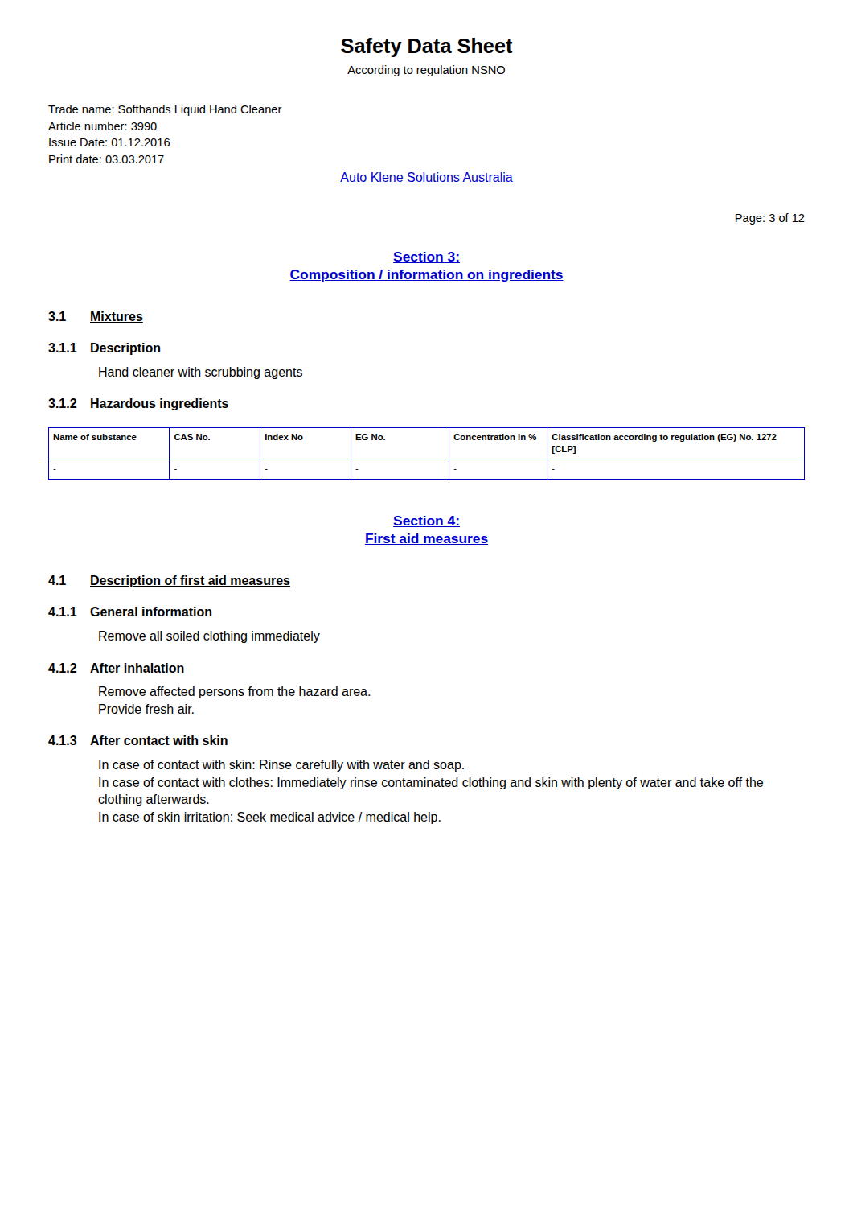Safety Data Sheet
According to regulation NSNO
Trade name: Softhands Liquid Hand Cleaner
Article number: 3990
Issue Date: 01.12.2016
Print date: 03.03.2017
Auto Klene Solutions Australia
Page: 3 of 12
Section 3:
Composition / information on ingredients
3.1 Mixtures
3.1.1 Description
Hand cleaner with scrubbing agents
3.1.2 Hazardous ingredients
| Name of substance | CAS No. | Index No | EG No. | Concentration in % | Classification according to regulation (EG) No. 1272 [CLP] |
| --- | --- | --- | --- | --- | --- |
| - | - | - | - | - | - |
Section 4:
First aid measures
4.1 Description of first aid measures
4.1.1 General information
Remove all soiled clothing immediately
4.1.2 After inhalation
Remove affected persons from the hazard area.
Provide fresh air.
4.1.3 After contact with skin
In case of contact with skin: Rinse carefully with water and soap.
In case of contact with clothes: Immediately rinse contaminated clothing and skin with plenty of water and take off the clothing afterwards.
In case of skin irritation: Seek medical advice / medical help.